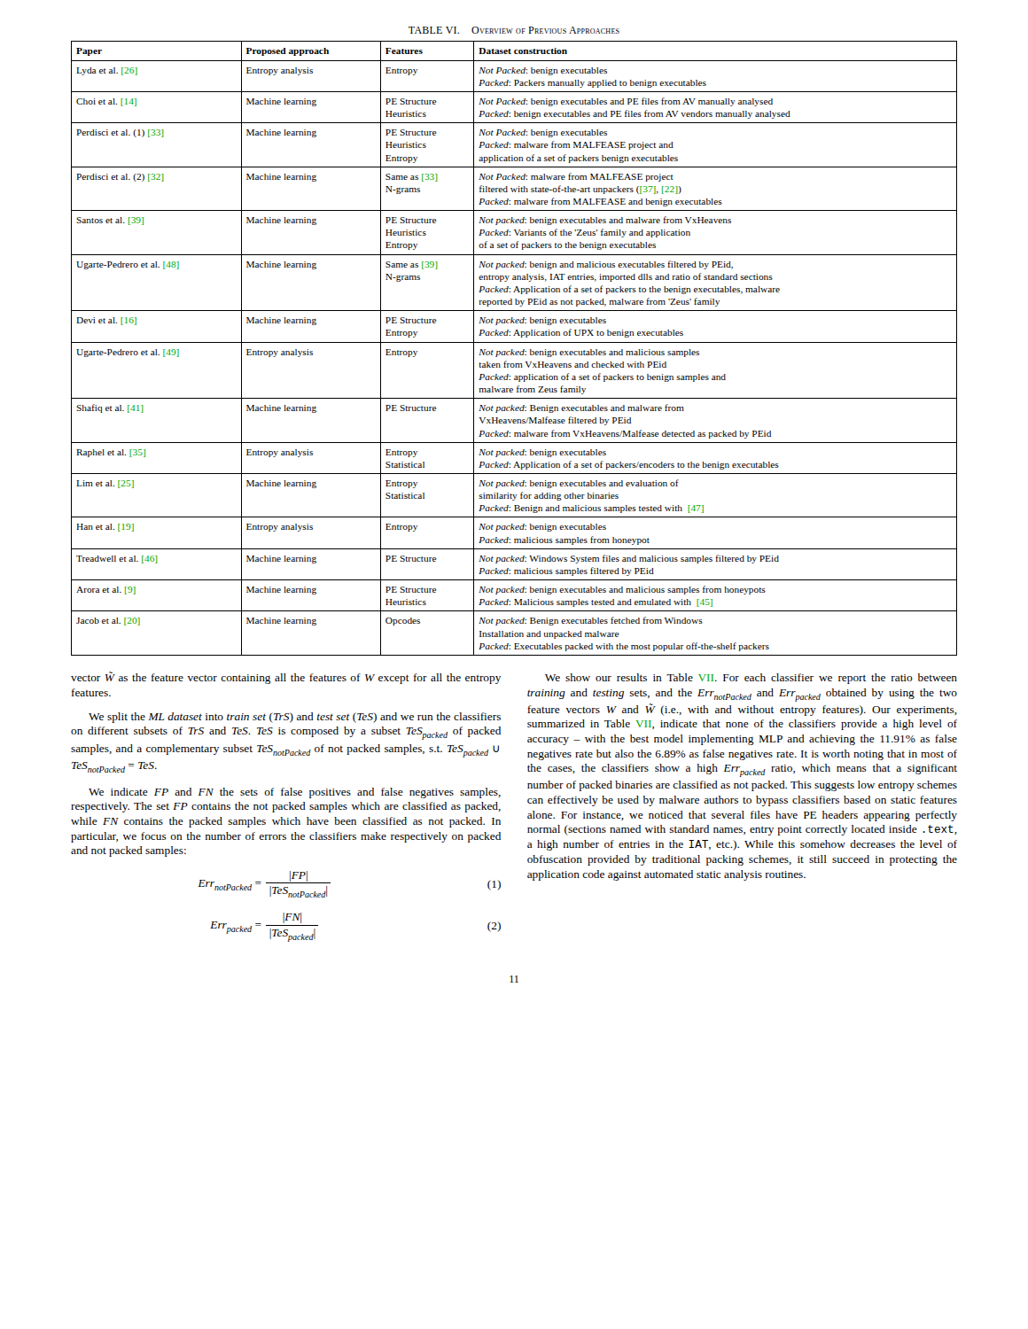TABLE VI. Overview of Previous Approaches
| Paper | Proposed approach | Features | Dataset construction |
| --- | --- | --- | --- |
| Lyda et al. [26] | Entropy analysis | Entropy | Not Packed : benign executables Packed : Packers manually applied to benign executables |
| Choi et al. [14] | Machine learning | PE Structure Heuristics | Not Packed : benign executables and PE files from AV manually analysed Packed : benign executables and PE files from AV vendors manually analysed |
| Perdisci et al. (1) [33] | Machine learning | PE Structure Heuristics Entropy | Not Packed : benign executables Packed : malware from MALFEASE project and application of a set of packers benign executables |
| Perdisci et al. (2) [32] | Machine learning | Same as [33] N-grams | Not Packed : malware from MALFEASE project filtered with state-of-the-art unpackers ( [37] , [22] ) Packed : malware from MALFEASE and benign executables |
| Santos et al. [39] | Machine learning | PE Structure Heuristics Entropy | Not packed : benign executables and malware from VxHeavens Packed : Variants of the 'Zeus' family and application of a set of packers to the benign executables |
| Ugarte-Pedrero et al. [48] | Machine learning | Same as [39] N-grams | Not packed : benign and malicious executables filtered by PEid, entropy analysis, IAT entries, imported dlls and ratio of standard sections Packed : Application of a set of packers to the benign executables, malware reported by PEid as not packed, malware from 'Zeus' family |
| Devi et al. [16] | Machine learning | PE Structure Entropy | Not packed : benign executables Packed : Application of UPX to benign executables |
| Ugarte-Pedrero et al. [49] | Entropy analysis | Entropy | Not packed : benign executables and malicious samples taken from VxHeavens and checked with PEid Packed : application of a set of packers to benign samples and malware from Zeus family |
| Shafiq et al. [41] | Machine learning | PE Structure | Not packed : Benign executables and malware from VxHeavens/Malfease filtered by PEid Packed : malware from VxHeavens/Malfease detected as packed by PEid |
| Raphel et al. [35] | Entropy analysis | Entropy Statistical | Not packed : benign executables Packed : Application of a set of packers/encoders to the benign executables |
| Lim et al. [25] | Machine learning | Entropy Statistical | Not packed : benign executables and evaluation of similarity for adding other binaries Packed : Benign and malicious samples tested with [47] |
| Han et al. [19] | Entropy analysis | Entropy | Not packed : benign executables Packed : malicious samples from honeypot |
| Treadwell et al. [46] | Machine learning | PE Structure | Not packed : Windows System files and malicious samples filtered by PEid Packed : malicious samples filtered by PEid |
| Arora et al. [9] | Machine learning | PE Structure Heuristics | Not packed : benign executables and malicious samples from honeypots Packed : Malicious samples tested and emulated with [45] |
| Jacob et al. [20] | Machine learning | Opcodes | Not packed : Benign executables fetched from Windows Installation and unpacked malware Packed : Executables packed with the most popular off-the-shelf packers |
vector W̃ as the feature vector containing all the features of W except for all the entropy features.
We split the ML dataset into train set (TrS) and test set (TeS) and we run the classifiers on different subsets of TrS and TeS. TeS is composed by a subset TeSpacked of packed samples, and a complementary subset TeSnotPacked of not packed samples, s.t. TeSpacked ∪ TeSnotPacked = TeS.
We indicate FP and FN the sets of false positives and false negatives samples, respectively. The set FP contains the not packed samples which are classified as packed, while FN contains the packed samples which have been classified as not packed. In particular, we focus on the number of errors the classifiers make respectively on packed and not packed samples:
ErrnotPacked = |FP| |TeSnotPacked|
(1)
Errpacked = |FN| |TeSpacked|
(2)
We show our results in Table VII. For each classifier we report the ratio between training and testing sets, and the ErrnotPacked and Errpacked obtained by using the two feature vectors W and W̃ (i.e., with and without entropy features). Our experiments, summarized in Table VII, indicate that none of the classifiers provide a high level of accuracy – with the best model implementing MLP and achieving the 11.91% as false negatives rate but also the 6.89% as false negatives rate. It is worth noting that in most of the cases, the classifiers show a high Errpacked ratio, which means that a significant number of packed binaries are classified as not packed. This suggests low entropy schemes can effectively be used by malware authors to bypass classifiers based on static features alone. For instance, we noticed that several files have PE headers appearing perfectly normal (sections named with standard names, entry point correctly located inside .text, a high number of entries in the IAT, etc.). While this somehow decreases the level of obfuscation provided by traditional packing schemes, it still succeed in protecting the application code against automated static analysis routines.
11